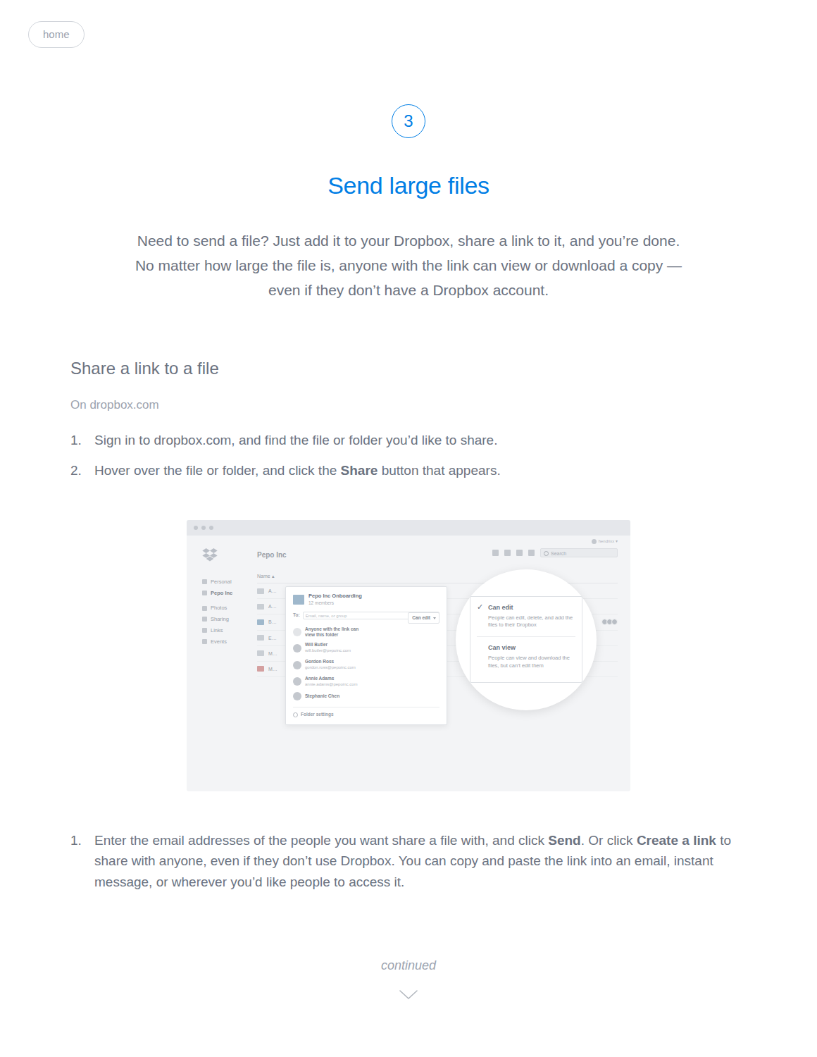home
3
Send large files
Need to send a file? Just add it to your Dropbox, share a link to it, and you’re done. No matter how large the file is, anyone with the link can view or download a copy — even if they don’t have a Dropbox account.
Share a link to a file
On dropbox.com
Sign in to dropbox.com, and find the file or folder you’d like to share.
Hover over the file or folder, and click the Share button that appears.
hendrixx ▾
Pepo Inc
Search
Personal
Pepo Inc
Photos
Sharing
Links
Events
Name ▴
A…
A…
B…
E…
M…
M…
Pepo Inc Onboarding
12 members
Can edit
To: Email, name, or group
Anyone with the link can
view this folder
Will Butler
will.butler@pepoinc.com
Gordon Ross
gordon.ross@pepoinc.com
Annie Adams
annie.adams@pepoinc.com
Stephanie Chen
Folder settings
✓
Can edit
People can edit, delete, and add the files to their Dropbox
Can view
People can view and download the files, but can’t edit them
Enter the email addresses of the people you want share a file with, and click Send. Or click Create a link to share with anyone, even if they don’t use Dropbox. You can copy and paste the link into an email, instant message, or wherever you’d like people to access it.
continued